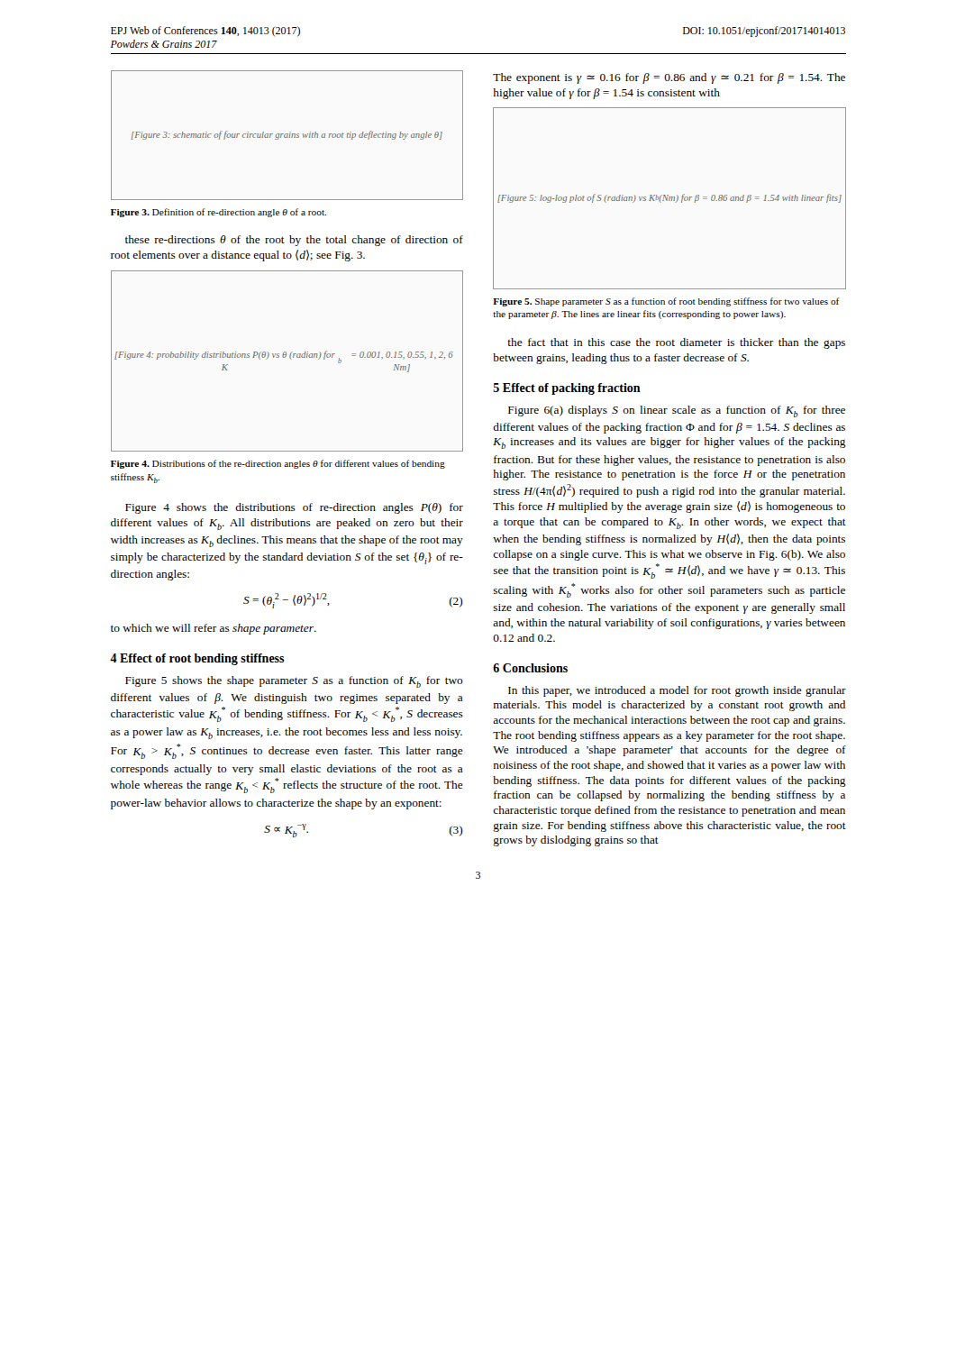EPJ Web of Conferences 140, 14013 (2017) Powders & Grains 2017
DOI: 10.1051/epjconf/201714014013
[Figure 3: schematic of four circular grains with a root tip deflecting by angle θ]
Figure 3. Definition of re-direction angle θ of a root.
these re-directions θ of the root by the total change of direction of root elements over a distance equal to ⟨d⟩; see Fig. 3.
[Figure 4: probability distributions P(θ) vs θ (radian) for Kb = 0.001, 0.15, 0.55, 1, 2, 6 Nm]
Figure 4. Distributions of the re-direction angles θ for different values of bending stiffness Kb.
Figure 4 shows the distributions of re-direction angles P(θ) for different values of Kb. All distributions are peaked on zero but their width increases as Kb declines. This means that the shape of the root may simply be characterized by the standard deviation S of the set {θi} of re-direction angles:
S = (θi2 − ⟨θ⟩2)1/2, (2)
to which we will refer as shape parameter.
4 Effect of root bending stiffness
Figure 5 shows the shape parameter S as a function of Kb for two different values of β. We distinguish two regimes separated by a characteristic value Kb* of bending stiffness. For Kb < Kb*, S decreases as a power law as Kb increases, i.e. the root becomes less and less noisy. For Kb > Kb*, S continues to decrease even faster. This latter range corresponds actually to very small elastic deviations of the root as a whole whereas the range Kb < Kb* reflects the structure of the root. The power-law behavior allows to characterize the shape by an exponent:
S ∝ Kb−γ. (3)
The exponent is γ ≃ 0.16 for β = 0.86 and γ ≃ 0.21 for β = 1.54. The higher value of γ for β = 1.54 is consistent with
[Figure 5: log-log plot of S (radian) vs Kb (Nm) for β = 0.86 and β = 1.54 with linear fits]
Figure 5. Shape parameter S as a function of root bending stiffness for two values of the parameter β. The lines are linear fits (corresponding to power laws).
the fact that in this case the root diameter is thicker than the gaps between grains, leading thus to a faster decrease of S.
5 Effect of packing fraction
Figure 6(a) displays S on linear scale as a function of Kb for three different values of the packing fraction Φ and for β = 1.54. S declines as Kb increases and its values are bigger for higher values of the packing fraction. But for these higher values, the resistance to penetration is also higher. The resistance to penetration is the force H or the penetration stress H/(4π⟨d⟩2) required to push a rigid rod into the granular material. This force H multiplied by the average grain size ⟨d⟩ is homogeneous to a torque that can be compared to Kb. In other words, we expect that when the bending stiffness is normalized by H⟨d⟩, then the data points collapse on a single curve. This is what we observe in Fig. 6(b). We also see that the transition point is Kb* ≃ H⟨d⟩, and we have γ ≃ 0.13. This scaling with Kb* works also for other soil parameters such as particle size and cohesion. The variations of the exponent γ are generally small and, within the natural variability of soil configurations, γ varies between 0.12 and 0.2.
6 Conclusions
In this paper, we introduced a model for root growth inside granular materials. This model is characterized by a constant root growth and accounts for the mechanical interactions between the root cap and grains. The root bending stiffness appears as a key parameter for the root shape. We introduced a 'shape parameter' that accounts for the degree of noisiness of the root shape, and showed that it varies as a power law with bending stiffness. The data points for different values of the packing fraction can be collapsed by normalizing the bending stiffness by a characteristic torque defined from the resistance to penetration and mean grain size. For bending stiffness above this characteristic value, the root grows by dislodging grains so that
3